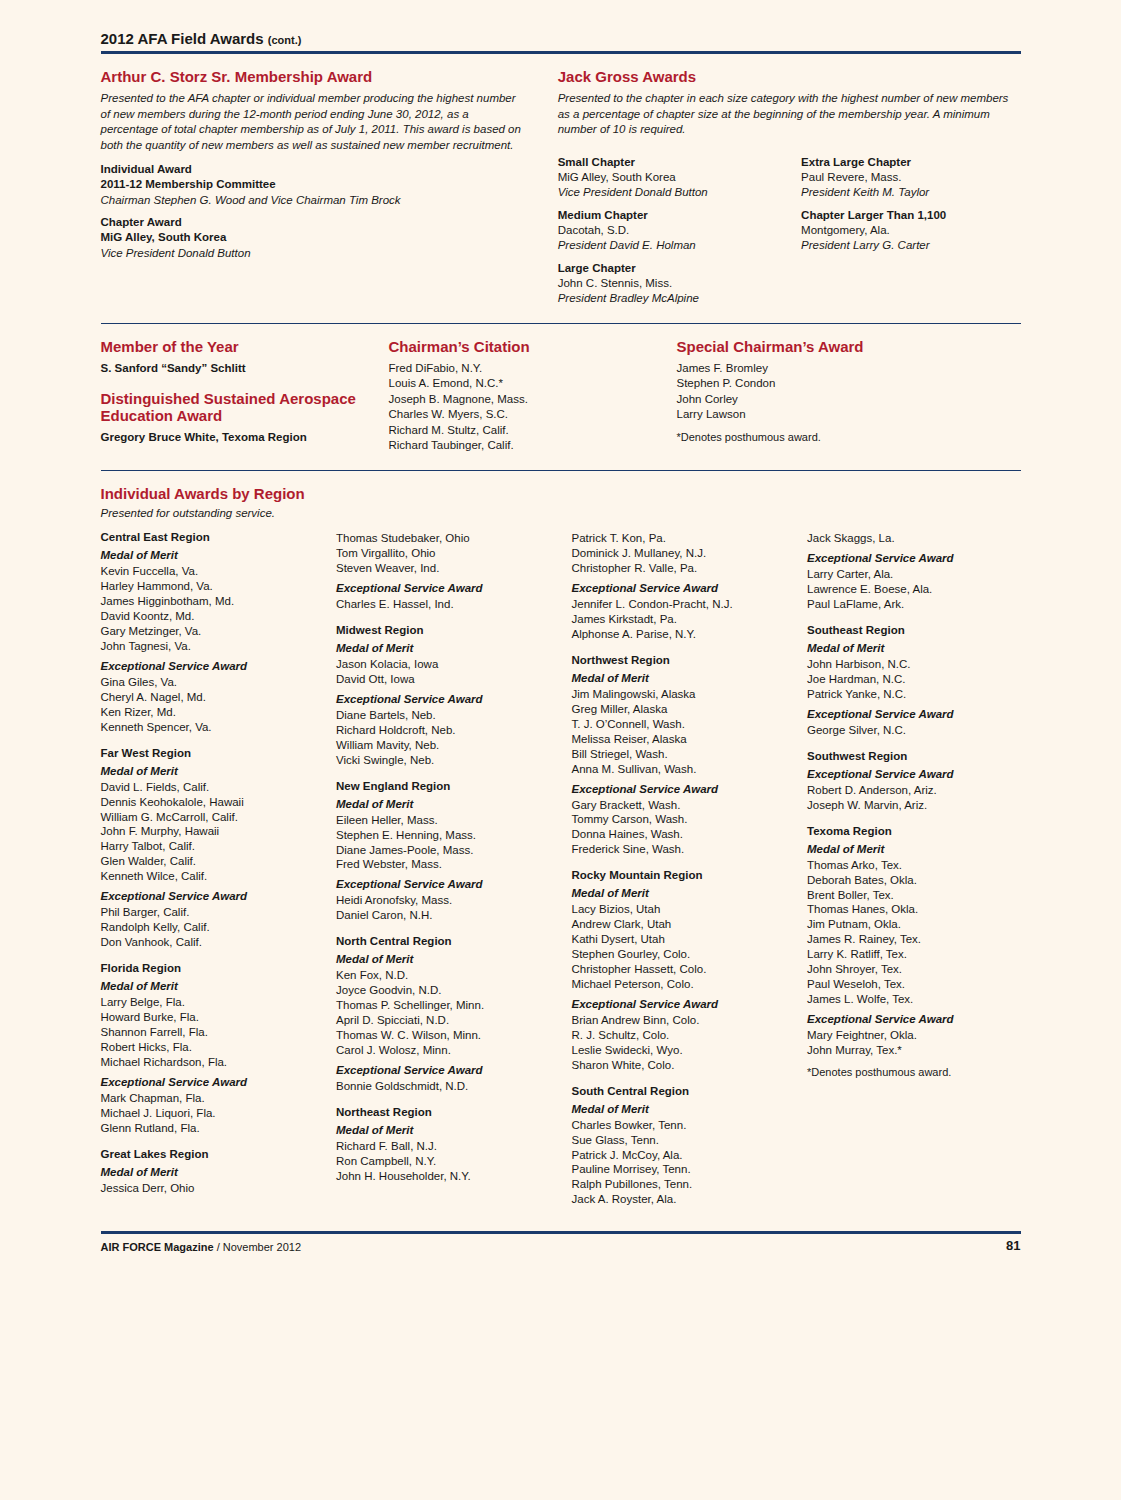2012 AFA Field Awards (cont.)
Arthur C. Storz Sr. Membership Award
Presented to the AFA chapter or individual member producing the highest number of new members during the 12-month period ending June 30, 2012, as a percentage of total chapter membership as of July 1, 2011. This award is based on both the quantity of new members as well as sustained new member recruitment.
Individual Award
2011-12 Membership Committee
Chairman Stephen G. Wood and Vice Chairman Tim Brock
Chapter Award
MiG Alley, South Korea
Vice President Donald Button
Jack Gross Awards
Presented to the chapter in each size category with the highest number of new members as a percentage of chapter size at the beginning of the membership year. A minimum number of 10 is required.
Small Chapter
MiG Alley, South Korea
Vice President Donald Button
Medium Chapter
Dacotah, S.D.
President David E. Holman
Large Chapter
John C. Stennis, Miss.
President Bradley McAlpine
Extra Large Chapter
Paul Revere, Mass.
President Keith M. Taylor
Chapter Larger Than 1,100
Montgomery, Ala.
President Larry G. Carter
Member of the Year
S. Sanford “Sandy” Schlitt
Distinguished Sustained Aerospace Education Award
Gregory Bruce White, Texoma Region
Chairman’s Citation
Fred DiFabio, N.Y.
Louis A. Emond, N.C.*
Joseph B. Magnone, Mass.
Charles W. Myers, S.C.
Richard M. Stultz, Calif.
Richard Taubinger, Calif.
Special Chairman’s Award
James F. Bromley
Stephen P. Condon
John Corley
Larry Lawson
*Denotes posthumous award.
Individual Awards by Region
Presented for outstanding service.
Central East Region
Medal of Merit
Kevin Fuccella, Va.
Harley Hammond, Va.
James Higginbotham, Md.
David Koontz, Md.
Gary Metzinger, Va.
John Tagnesi, Va.
Exceptional Service Award
Gina Giles, Va.
Cheryl A. Nagel, Md.
Ken Rizer, Md.
Kenneth Spencer, Va.
Far West Region
Medal of Merit
David L. Fields, Calif.
Dennis Keohokalole, Hawaii
William G. McCarroll, Calif.
John F. Murphy, Hawaii
Harry Talbot, Calif.
Glen Walder, Calif.
Kenneth Wilce, Calif.
Exceptional Service Award
Phil Barger, Calif.
Randolph Kelly, Calif.
Don Vanhook, Calif.
Florida Region
Medal of Merit
Larry Belge, Fla.
Howard Burke, Fla.
Shannon Farrell, Fla.
Robert Hicks, Fla.
Michael Richardson, Fla.
Exceptional Service Award
Mark Chapman, Fla.
Michael J. Liquori, Fla.
Glenn Rutland, Fla.
Great Lakes Region
Medal of Merit
Jessica Derr, Ohio
Thomas Studebaker, Ohio
Tom Virgallito, Ohio
Steven Weaver, Ind.
Exceptional Service Award
Charles E. Hassel, Ind.
Midwest Region
Medal of Merit
Jason Kolacia, Iowa
David Ott, Iowa
Exceptional Service Award
Diane Bartels, Neb.
Richard Holdcroft, Neb.
William Mavity, Neb.
Vicki Swingle, Neb.
New England Region
Medal of Merit
Eileen Heller, Mass.
Stephen E. Henning, Mass.
Diane James-Poole, Mass.
Fred Webster, Mass.
Exceptional Service Award
Heidi Aronofsky, Mass.
Daniel Caron, N.H.
North Central Region
Medal of Merit
Ken Fox, N.D.
Joyce Goodvin, N.D.
Thomas P. Schellinger, Minn.
April D. Spicciati, N.D.
Thomas W. C. Wilson, Minn.
Carol J. Wolosz, Minn.
Exceptional Service Award
Bonnie Goldschmidt, N.D.
Northeast Region
Medal of Merit
Richard F. Ball, N.J.
Ron Campbell, N.Y.
John H. Householder, N.Y.
Patrick T. Kon, Pa.
Dominick J. Mullaney, N.J.
Christopher R. Valle, Pa.
Exceptional Service Award
Jennifer L. Condon-Pracht, N.J.
James Kirkstadt, Pa.
Alphonse A. Parise, N.Y.
Northwest Region
Medal of Merit
Jim Malingowski, Alaska
Greg Miller, Alaska
T. J. O’Connell, Wash.
Melissa Reiser, Alaska
Bill Striegel, Wash.
Anna M. Sullivan, Wash.
Exceptional Service Award
Gary Brackett, Wash.
Tommy Carson, Wash.
Donna Haines, Wash.
Frederick Sine, Wash.
Rocky Mountain Region
Medal of Merit
Lacy Bizios, Utah
Andrew Clark, Utah
Kathi Dysert, Utah
Stephen Gourley, Colo.
Christopher Hassett, Colo.
Michael Peterson, Colo.
Exceptional Service Award
Brian Andrew Binn, Colo.
R. J. Schultz, Colo.
Leslie Swidecki, Wyo.
Sharon White, Colo.
South Central Region
Medal of Merit
Charles Bowker, Tenn.
Sue Glass, Tenn.
Patrick J. McCoy, Ala.
Pauline Morrisey, Tenn.
Ralph Pubillones, Tenn.
Jack A. Royster, Ala.
Jack Skaggs, La.
Exceptional Service Award
Larry Carter, Ala.
Lawrence E. Boese, Ala.
Paul LaFlame, Ark.
Southeast Region
Medal of Merit
John Harbison, N.C.
Joe Hardman, N.C.
Patrick Yanke, N.C.
Exceptional Service Award
George Silver, N.C.
Southwest Region
Exceptional Service Award
Robert D. Anderson, Ariz.
Joseph W. Marvin, Ariz.
Texoma Region
Medal of Merit
Thomas Arko, Tex.
Deborah Bates, Okla.
Brent Boller, Tex.
Thomas Hanes, Okla.
Jim Putnam, Okla.
James R. Rainey, Tex.
Larry K. Ratliff, Tex.
John Shroyer, Tex.
Paul Weseloh, Tex.
James L. Wolfe, Tex.
Exceptional Service Award
Mary Feightner, Okla.
John Murray, Tex.*
*Denotes posthumous award.
AIR FORCE Magazine / November 2012
81